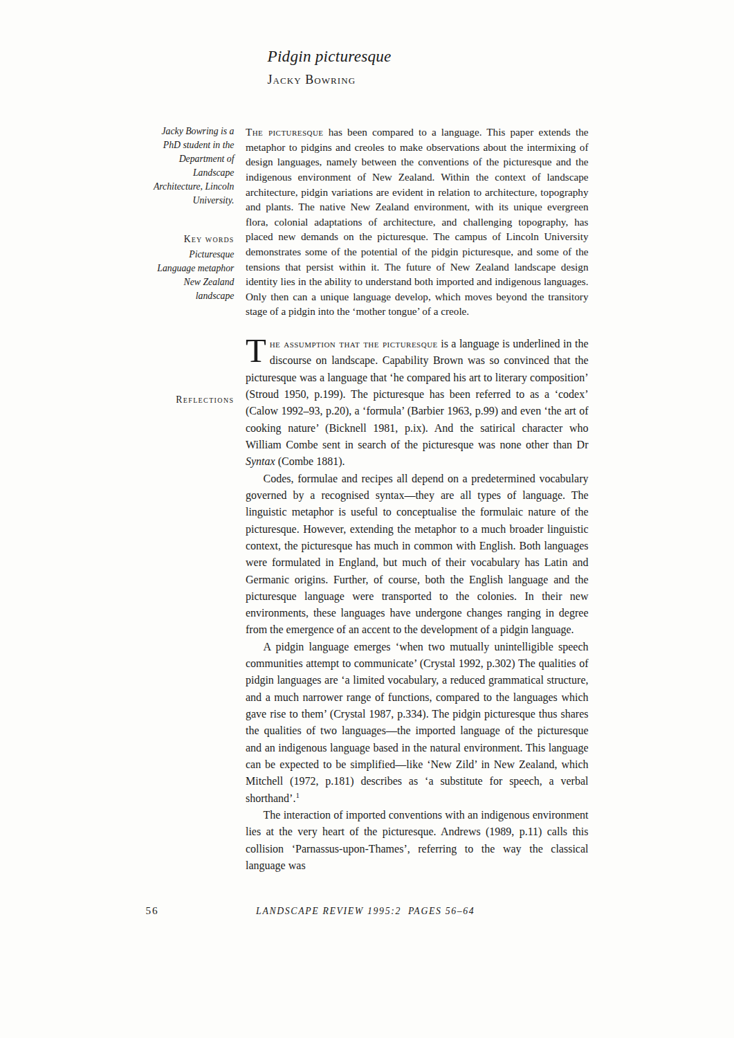Pidgin picturesque
Jacky Bowring
Jacky Bowring is a PhD student in the Department of Landscape Architecture, Lincoln University.
Key words
Picturesque Language metaphor New Zealand landscape
Reflections
The picturesque has been compared to a language. This paper extends the metaphor to pidgins and creoles to make observations about the intermixing of design languages, namely between the conventions of the picturesque and the indigenous environment of New Zealand. Within the context of landscape architecture, pidgin variations are evident in relation to architecture, topography and plants. The native New Zealand environment, with its unique evergreen flora, colonial adaptations of architecture, and challenging topography, has placed new demands on the picturesque. The campus of Lincoln University demonstrates some of the potential of the pidgin picturesque, and some of the tensions that persist within it. The future of New Zealand landscape design identity lies in the ability to understand both imported and indigenous languages. Only then can a unique language develop, which moves beyond the transitory stage of a pidgin into the ‘mother tongue’ of a creole.
The assumption that the picturesque is a language is underlined in the discourse on landscape. Capability Brown was so convinced that the picturesque was a language that ‘he compared his art to literary composition’ (Stroud 1950, p.199). The picturesque has been referred to as a ‘codex’ (Calow 1992–93, p.20), a ‘formula’ (Barbier 1963, p.99) and even ‘the art of cooking nature’ (Bicknell 1981, p.ix). And the satirical character who William Combe sent in search of the picturesque was none other than Dr Syntax (Combe 1881).
Codes, formulae and recipes all depend on a predetermined vocabulary governed by a recognised syntax—they are all types of language. The linguistic metaphor is useful to conceptualise the formulaic nature of the picturesque. However, extending the metaphor to a much broader linguistic context, the picturesque has much in common with English. Both languages were formulated in England, but much of their vocabulary has Latin and Germanic origins. Further, of course, both the English language and the picturesque language were transported to the colonies. In their new environments, these languages have undergone changes ranging in degree from the emergence of an accent to the development of a pidgin language.
A pidgin language emerges ‘when two mutually unintelligible speech communities attempt to communicate’ (Crystal 1992, p.302) The qualities of pidgin languages are ‘a limited vocabulary, a reduced grammatical structure, and a much narrower range of functions, compared to the languages which gave rise to them’ (Crystal 1987, p.334). The pidgin picturesque thus shares the qualities of two languages—the imported language of the picturesque and an indigenous language based in the natural environment. This language can be expected to be simplified—like ‘New Zild’ in New Zealand, which Mitchell (1972, p.181) describes as ‘a substitute for speech, a verbal shorthand’.1
The interaction of imported conventions with an indigenous environment lies at the very heart of the picturesque. Andrews (1989, p.11) calls this collision ‘Parnassus-upon-Thames’, referring to the way the classical language was
56
LANDSCAPE REVIEW 1995:2 PAGES 56–64